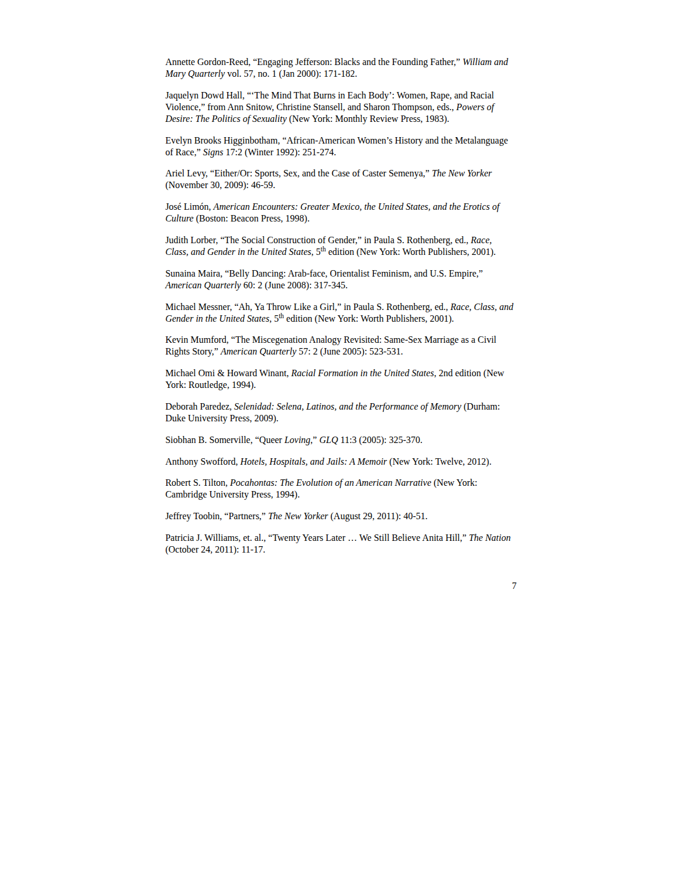Annette Gordon-Reed, “Engaging Jefferson: Blacks and the Founding Father,” William and Mary Quarterly vol. 57, no. 1 (Jan 2000): 171-182.
Jaquelyn Dowd Hall, “‘The Mind That Burns in Each Body’: Women, Rape, and Racial Violence,” from Ann Snitow, Christine Stansell, and Sharon Thompson, eds., Powers of Desire: The Politics of Sexuality (New York: Monthly Review Press, 1983).
Evelyn Brooks Higginbotham, “African-American Women’s History and the Metalanguage of Race,” Signs 17:2 (Winter 1992): 251-274.
Ariel Levy, “Either/Or: Sports, Sex, and the Case of Caster Semenya,” The New Yorker (November 30, 2009): 46-59.
José Limón, American Encounters: Greater Mexico, the United States, and the Erotics of Culture (Boston: Beacon Press, 1998).
Judith Lorber, “The Social Construction of Gender,” in Paula S. Rothenberg, ed., Race, Class, and Gender in the United States, 5th edition (New York: Worth Publishers, 2001).
Sunaina Maira, “Belly Dancing: Arab-face, Orientalist Feminism, and U.S. Empire,” American Quarterly 60: 2 (June 2008): 317-345.
Michael Messner, “Ah, Ya Throw Like a Girl,” in Paula S. Rothenberg, ed., Race, Class, and Gender in the United States, 5th edition (New York: Worth Publishers, 2001).
Kevin Mumford, “The Miscegenation Analogy Revisited: Same-Sex Marriage as a Civil Rights Story,” American Quarterly 57: 2 (June 2005): 523-531.
Michael Omi & Howard Winant, Racial Formation in the United States, 2nd edition (New York: Routledge, 1994).
Deborah Paredez, Selenidad: Selena, Latinos, and the Performance of Memory (Durham: Duke University Press, 2009).
Siobhan B. Somerville, “Queer Loving,” GLQ 11:3 (2005): 325-370.
Anthony Swofford, Hotels, Hospitals, and Jails: A Memoir (New York: Twelve, 2012).
Robert S. Tilton, Pocahontas: The Evolution of an American Narrative (New York: Cambridge University Press, 1994).
Jeffrey Toobin, “Partners,” The New Yorker (August 29, 2011): 40-51.
Patricia J. Williams, et. al., “Twenty Years Later … We Still Believe Anita Hill,” The Nation (October 24, 2011): 11-17.
7